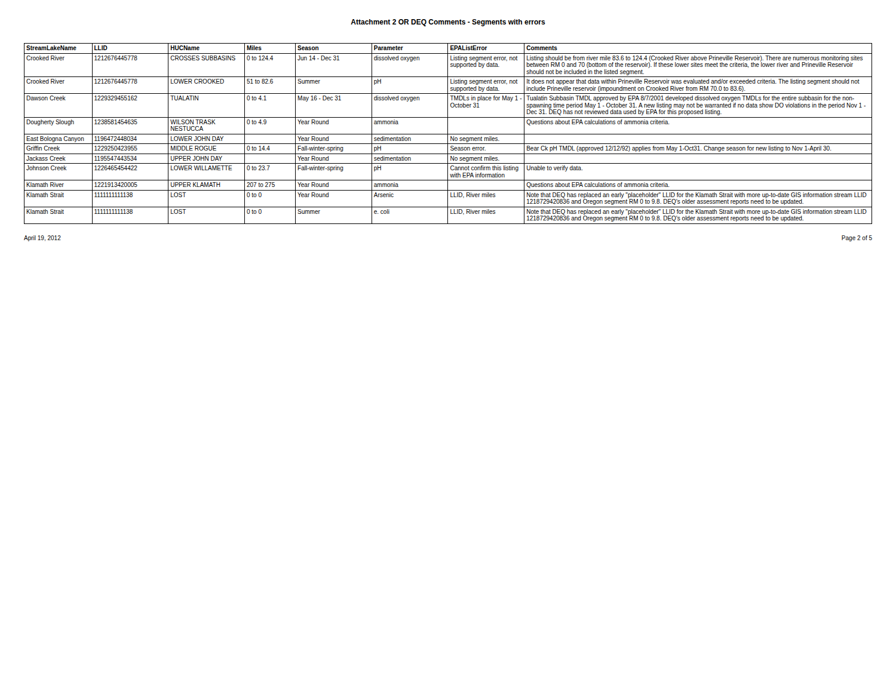Attachment 2 OR DEQ Comments - Segments with errors
| StreamLakeName | LLID | HUCName | Miles | Season | Parameter | EPAListError | Comments |
| --- | --- | --- | --- | --- | --- | --- | --- |
| Crooked River | 1212676445778 | CROSSES SUBBASINS | 0 to 124.4 | Jun 14 - Dec 31 | dissolved oxygen | Listing segment error, not supported by data. | Listing should be from river mile 83.6 to 124.4 (Crooked River above Prineville Reservoir). There are numerous monitoring sites between RM 0 and 70 (bottom of the reservoir). If these lower sites meet the criteria, the lower river and Prineville Reservoir should not be included in the listed segment. |
| Crooked River | 1212676445778 | LOWER CROOKED | 51 to 82.6 | Summer | pH | Listing segment error, not supported by data. | It does not appear that data within Prineville Reservoir was evaluated and/or exceeded criteria. The listing segment should not include Prineville reservoir (impoundment on Crooked River from RM 70.0 to 83.6). |
| Dawson Creek | 1229329455162 | TUALATIN | 0 to 4.1 | May 16 - Dec 31 | dissolved oxygen | TMDLs in place for May 1 - October 31 | Tualatin Subbasin TMDL approved by EPA 8/7/2001 developed dissolved oxygen TMDLs for the entire subbasin for the non-spawning time period May 1 - October 31. A new listing may not be warranted if no data show DO violations in the period Nov 1 - Dec 31. DEQ has not reviewed data used by EPA for this proposed listing. |
| Dougherty Slough | 1238581454635 | WILSON TRASK NESTUCCA | 0 to 4.9 | Year Round | ammonia | | Questions about EPA calculations of ammonia criteria. |
| East Bologna Canyon | 1196472448034 | LOWER JOHN DAY | | Year Round | sedimentation | No segment miles. | |
| Griffin Creek | 1229250423955 | MIDDLE ROGUE | 0 to 14.4 | Fall-winter-spring | pH | Season error. | Bear Ck pH TMDL (approved 12/12/92) applies from May 1-Oct31. Change season for new listing to Nov 1-April 30. |
| Jackass Creek | 1195547443534 | UPPER JOHN DAY | | Year Round | sedimentation | No segment miles. | |
| Johnson Creek | 1226465454422 | LOWER WILLAMETTE | 0 to 23.7 | Fall-winter-spring | pH | Cannot confirm this listing with EPA information | Unable to verify data. |
| Klamath River | 1221913420005 | UPPER KLAMATH | 207 to 275 | Year Round | ammonia | | Questions about EPA calculations of ammonia criteria. |
| Klamath Strait | 1111111111138 | LOST | 0 to 0 | Year Round | Arsenic | LLID, River miles | Note that DEQ has replaced an early "placeholder" LLID for the Klamath Strait with more up-to-date GIS information stream LLID 1218729420836 and Oregon segment RM 0 to 9.8. DEQ's older assessment reports need to be updated. |
| Klamath Strait | 1111111111138 | LOST | 0 to 0 | Summer | e. coli | LLID, River miles | Note that DEQ has replaced an early "placeholder" LLID for the Klamath Strait with more up-to-date GIS information stream LLID 1218729420836 and Oregon segment RM 0 to 9.8. DEQ's older assessment reports need to be updated. |
April 19, 2012 Page 2 of 5